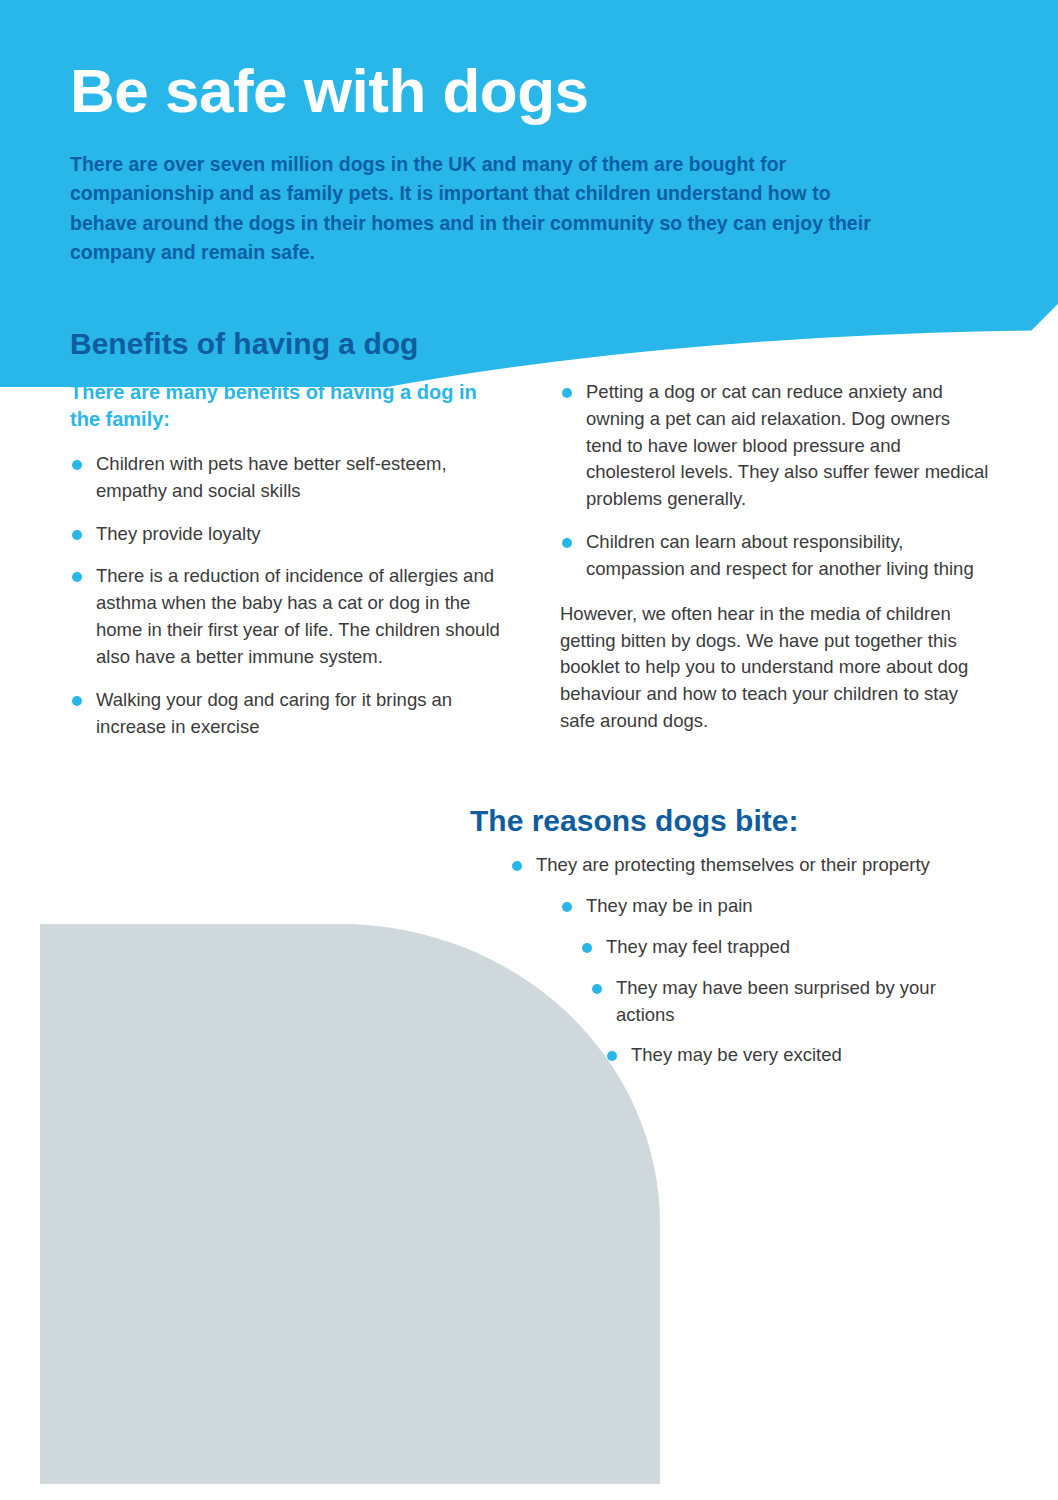Be safe with dogs
There are over seven million dogs in the UK and many of them are bought for companionship and as family pets. It is important that children understand how to behave around the dogs in their homes and in their community so they can enjoy their company and remain safe.
Benefits of having a dog
There are many benefits of having a dog in the family:
Children with pets have better self-esteem, empathy and social skills
They provide loyalty
There is a reduction of incidence of allergies and asthma when the baby has a cat or dog in the home in their first year of life. The children should also have a better immune system.
Walking your dog and caring for it brings an increase in exercise
Petting a dog or cat can reduce anxiety and owning a pet can aid relaxation. Dog owners tend to have lower blood pressure and cholesterol levels. They also suffer fewer medical problems generally.
Children can learn about responsibility, compassion and respect for another living thing
However, we often hear in the media of children getting bitten by dogs. We have put together this booklet to help you to understand more about dog behaviour and how to teach your children to stay safe around dogs.
The reasons dogs bite:
They are protecting themselves or their property
They may be in pain
They may feel trapped
They may have been surprised by your actions
They may be very excited